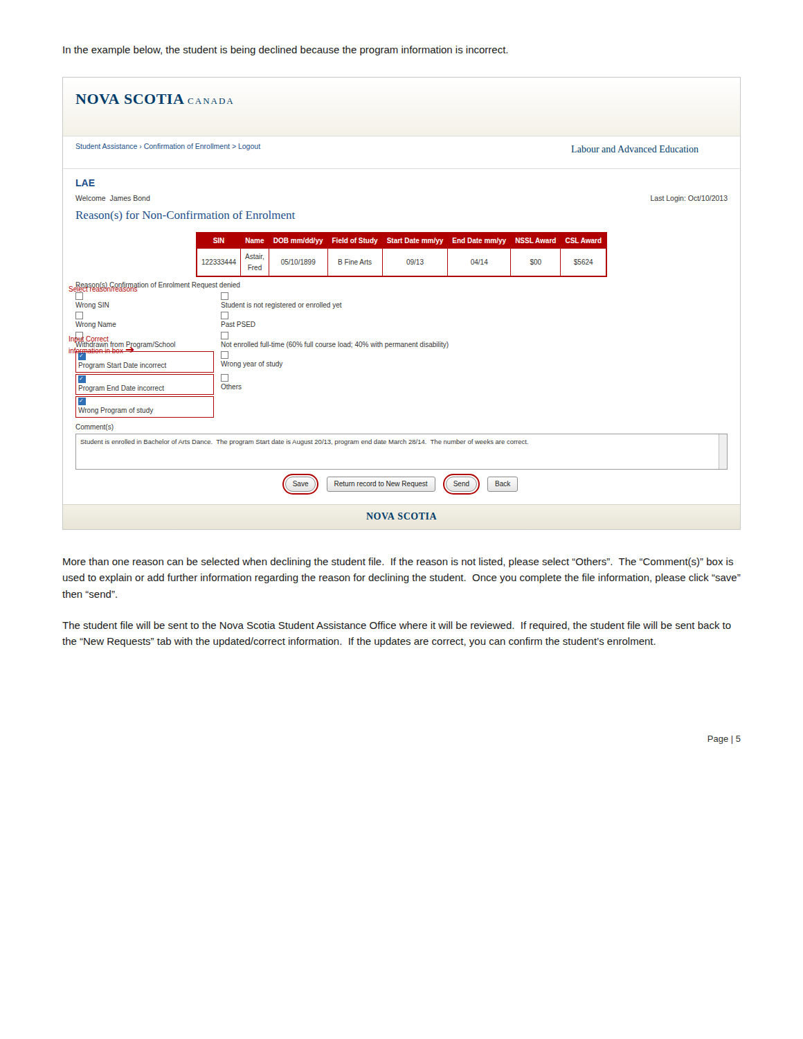In the example below, the student is being declined because the program information is incorrect.
NOVA SCOTIA CANADA
Student Assistance › Confirmation of Enrollment > Logout Labour and Advanced Education
LAE
Welcome James Bond Last Login: Oct/10/2013
Reason(s) for Non-Confirmation of Enrolment
| SIN | Name | DOB mm/dd/yy | Field of Study | Start Date mm/yy | End Date mm/yy | NSSL Award | CSL Award |
| --- | --- | --- | --- | --- | --- | --- | --- |
| 122333444 | Astair, Fred | 05/10/1899 | B Fine Arts | 09/13 | 04/14 | $00 | $5624 |
Reason(s) Confirmation of Enrolment Request denied
Wrong SIN Student is not registered or enrolled yet Wrong Name Past PSED Withdrawn from Program/School Not enrolled full-time (60% full course load; 40% with permanent disability) Program Start Date incorrect Wrong year of study Program End Date incorrect Others Wrong Program of study
Comment(s)
Student is enrolled in Bachelor of Arts Dance. The program Start date is August 20/13, program end date March 28/14. The number of weeks are correct.
Save Return record to New Request Send Back
NOVA SCOTIA
Select reason/reasons
Input Correct information in box ➔
More than one reason can be selected when declining the student file. If the reason is not listed, please select “Others”. The “Comment(s)” box is used to explain or add further information regarding the reason for declining the student. Once you complete the file information, please click “save” then “send”.
The student file will be sent to the Nova Scotia Student Assistance Office where it will be reviewed. If required, the student file will be sent back to the “New Requests” tab with the updated/correct information. If the updates are correct, you can confirm the student’s enrolment.
Page | 5